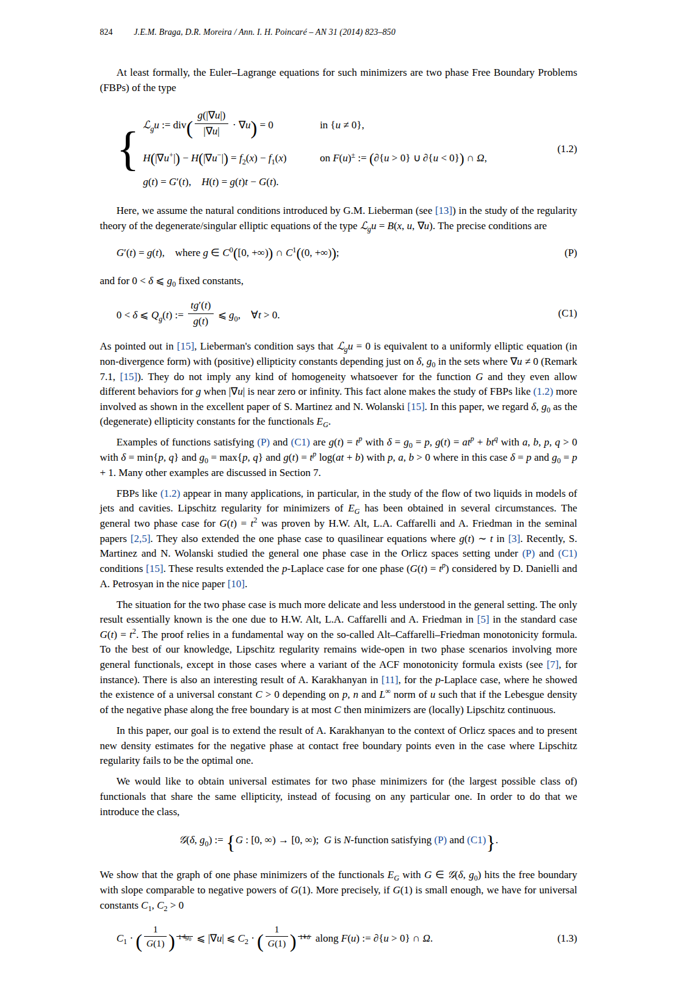824 J.E.M. Braga, D.R. Moreira / Ann. I. H. Poincaré – AN 31 (2014) 823–850
At least formally, the Euler–Lagrange equations for such minimizers are two phase Free Boundary Problems (FBPs) of the type
{
| ℒ g u := div ( g (/∇ u /) /∇ u / · ∇ u ) = 0 | in { u ≠ 0}, |
| H ( /∇ u + / ) − H ( /∇ u − / ) = f 2 ( x ) − f 1 ( x ) | on F ( u ) ± := ( ∂{ u > 0} ∪ ∂{ u < 0} ) ∩ Ω , |
| g ( t ) = G ′( t ), H ( t ) = g ( t ) t − G ( t ). | |
(1.2)
Here, we assume the natural conditions introduced by G.M. Lieberman (see [13]) in the study of the regularity theory of the degenerate/singular elliptic equations of the type ℒgu = B(x, u, ∇u). The precise conditions are
G′(t) = g(t), where g ∈ C0([0, +∞)) ∩ C1((0, +∞));
(P)
and for 0 < δ ⩽ g0 fixed constants,
0 < δ ⩽ Qg(t) := tg′(t) g(t) ⩽ g0, ∀t > 0.
(C1)
As pointed out in [15], Lieberman's condition says that ℒgu = 0 is equivalent to a uniformly elliptic equation (in non-divergence form) with (positive) ellipticity constants depending just on δ, g0 in the sets where ∇u ≠ 0 (Remark 7.1, [15]). They do not imply any kind of homogeneity whatsoever for the function G and they even allow different behaviors for g when |∇u| is near zero or infinity. This fact alone makes the study of FBPs like (1.2) more involved as shown in the excellent paper of S. Martinez and N. Wolanski [15]. In this paper, we regard δ, g0 as the (degenerate) ellipticity constants for the functionals EG.
Examples of functions satisfying (P) and (C1) are g(t) = tp with δ = g0 = p, g(t) = atp + btq with a, b, p, q > 0 with δ = min{p, q} and g0 = max{p, q} and g(t) = tp log(at + b) with p, a, b > 0 where in this case δ = p and g0 = p + 1. Many other examples are discussed in Section 7.
FBPs like (1.2) appear in many applications, in particular, in the study of the flow of two liquids in models of jets and cavities. Lipschitz regularity for minimizers of EG has been obtained in several circumstances. The general two phase case for G(t) = t2 was proven by H.W. Alt, L.A. Caffarelli and A. Friedman in the seminal papers [2,5]. They also extended the one phase case to quasilinear equations where g(t) ∼ t in [3]. Recently, S. Martinez and N. Wolanski studied the general one phase case in the Orlicz spaces setting under (P) and (C1) conditions [15]. These results extended the p-Laplace case for one phase (G(t) = tp) considered by D. Danielli and A. Petrosyan in the nice paper [10].
The situation for the two phase case is much more delicate and less understood in the general setting. The only result essentially known is the one due to H.W. Alt, L.A. Caffarelli and A. Friedman in [5] in the standard case G(t) = t2. The proof relies in a fundamental way on the so-called Alt–Caffarelli–Friedman monotonicity formula. To the best of our knowledge, Lipschitz regularity remains wide-open in two phase scenarios involving more general functionals, except in those cases where a variant of the ACF monotonicity formula exists (see [7], for instance). There is also an interesting result of A. Karakhanyan in [11], for the p-Laplace case, where he showed the existence of a universal constant C > 0 depending on p, n and L∞ norm of u such that if the Lebesgue density of the negative phase along the free boundary is at most C then minimizers are (locally) Lipschitz continuous.
In this paper, our goal is to extend the result of A. Karakhanyan to the context of Orlicz spaces and to present new density estimates for the negative phase at contact free boundary points even in the case where Lipschitz regularity fails to be the optimal one.
We would like to obtain universal estimates for two phase minimizers for (the largest possible class of) functionals that share the same ellipticity, instead of focusing on any particular one. In order to do that we introduce the class,
𝒢(δ, g0) := {G : [0, ∞) → [0, ∞); G is N-function satisfying (P) and (C1)}.
We show that the graph of one phase minimizers of the functionals EG with G ∈ 𝒢(δ, g0) hits the free boundary with slope comparable to negative powers of G(1). More precisely, if G(1) is small enough, we have for universal constants C1, C2 > 0
C1 · (1 G(1))11+g0 ⩽ |∇u| ⩽ C2 · (1 G(1))11+δ along F(u) := ∂{u > 0} ∩ Ω.
(1.3)